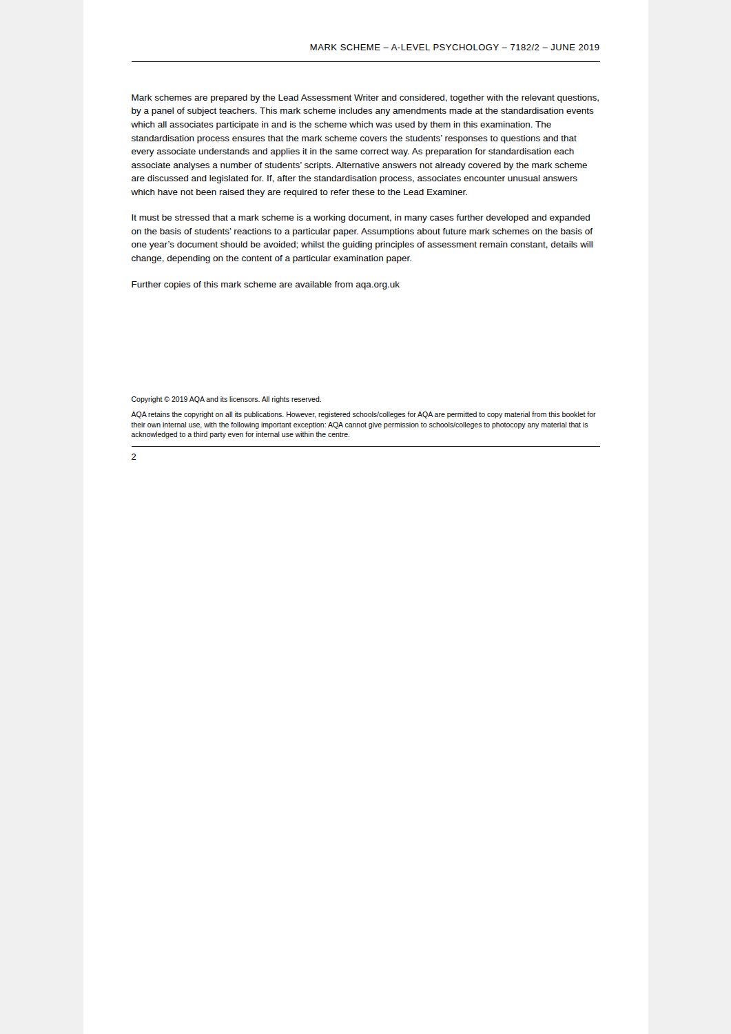MARK SCHEME – A-LEVEL PSYCHOLOGY – 7182/2 – JUNE 2019
Mark schemes are prepared by the Lead Assessment Writer and considered, together with the relevant questions, by a panel of subject teachers. This mark scheme includes any amendments made at the standardisation events which all associates participate in and is the scheme which was used by them in this examination. The standardisation process ensures that the mark scheme covers the students’ responses to questions and that every associate understands and applies it in the same correct way. As preparation for standardisation each associate analyses a number of students’ scripts. Alternative answers not already covered by the mark scheme are discussed and legislated for. If, after the standardisation process, associates encounter unusual answers which have not been raised they are required to refer these to the Lead Examiner.
It must be stressed that a mark scheme is a working document, in many cases further developed and expanded on the basis of students’ reactions to a particular paper. Assumptions about future mark schemes on the basis of one year’s document should be avoided; whilst the guiding principles of assessment remain constant, details will change, depending on the content of a particular examination paper.
Further copies of this mark scheme are available from aqa.org.uk
Copyright © 2019 AQA and its licensors. All rights reserved.
AQA retains the copyright on all its publications. However, registered schools/colleges for AQA are permitted to copy material from this booklet for their own internal use, with the following important exception: AQA cannot give permission to schools/colleges to photocopy any material that is acknowledged to a third party even for internal use within the centre.
2